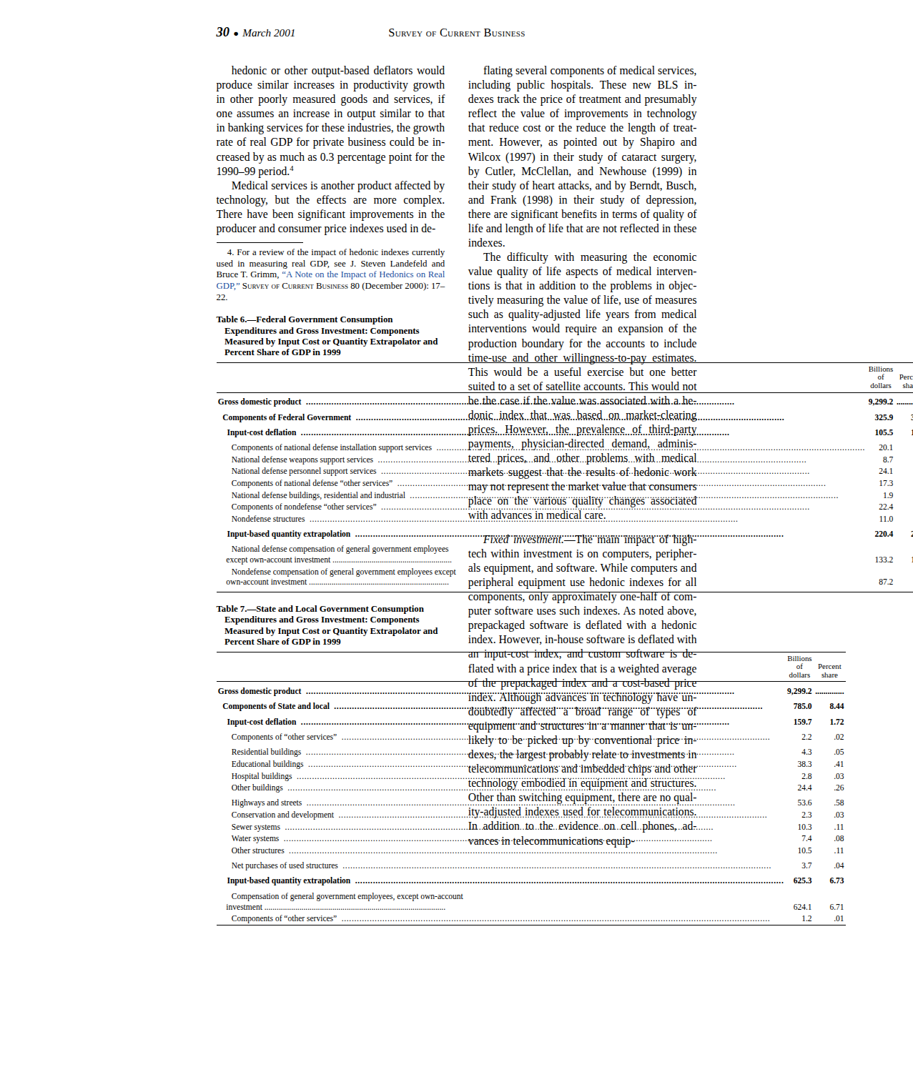30 ● March 2001 Survey of Current Business
hedonic or other output-based deflators would produce similar increases in productivity growth in other poorly measured goods and services, if one assumes an increase in output similar to that in banking services for these industries, the growth rate of real GDP for private business could be increased by as much as 0.3 percentage point for the 1990–99 period.4
Medical services is another product affected by technology, but the effects are more complex. There have been significant improvements in the producer and consumer price indexes used in de-
4. For a review of the impact of hedonic indexes currently used in measuring real GDP, see J. Steven Landefeld and Bruce T. Grimm, “A Note on the Impact of Hedonics on Real GDP,” Survey of Current Business 80 (December 2000): 17–22.
Table 6.—Federal Government Consumption Expenditures and Gross Investment: Components Measured by Input Cost or Quantity Extrapolator and Percent Share of GDP in 1999
| | Billions of dollars | Percent share |
| --- | --- | --- |
| Gross domestic product | 9,299.2 | .............. |
| Components of Federal Government | 325.9 | 3.50 |
| Input-cost deflation | 105.5 | 1.13 |
| Components of national defense installation support services | 20.1 | .22 |
| National defense weapons support services | 8.7 | .09 |
| National defense personnel support services | 24.1 | .26 |
| Components of national defense “other services” | 17.3 | .19 |
| National defense buildings, residential and industrial | 1.9 | .02 |
| Components of nondefense “other services” | 22.4 | .24 |
| Nondefense structures | 11.0 | .12 |
| Input-based quantity extrapolation | 220.4 | 2.37 |
| National defense compensation of general government employees except own-account investment .......................................................... | 133.2 | 1.43 |
| Nondefense compensation of general government employees except own-account investment .................................................................... | 87.2 | .94 |
Table 7.—State and Local Government Consumption Expenditures and Gross Investment: Components Measured by Input Cost or Quantity Extrapolator and Percent Share of GDP in 1999
| | Billions of dollars | Percent share |
| --- | --- | --- |
| Gross domestic product | 9,299.2 | .............. |
| Components of State and local | 785.0 | 8.44 |
| Input-cost deflation | 159.7 | 1.72 |
| Components of “other services” | 2.2 | .02 |
| Residential buildings | 4.3 | .05 |
| Educational buildings | 38.3 | .41 |
| Hospital buildings | 2.8 | .03 |
| Other buildings | 24.4 | .26 |
| Highways and streets | 53.6 | .58 |
| Conservation and development | 2.3 | .03 |
| Sewer systems | 10.3 | .11 |
| Water systems | 7.4 | .08 |
| Other structures | 10.5 | .11 |
| Net purchases of used structures | 3.7 | .04 |
| Input-based quantity extrapolation | 625.3 | 6.73 |
| Compensation of general government employees, except own-account investment ........................................................................................ | 624.1 | 6.71 |
| Components of “other services” | 1.2 | .01 |
flating several components of medical services, including public hospitals. These new BLS indexes track the price of treatment and presumably reflect the value of improvements in technology that reduce cost or the reduce the length of treatment. However, as pointed out by Shapiro and Wilcox (1997) in their study of cataract surgery, by Cutler, McClellan, and Newhouse (1999) in their study of heart attacks, and by Berndt, Busch, and Frank (1998) in their study of depression, there are significant benefits in terms of quality of life and length of life that are not reflected in these indexes.
The difficulty with measuring the economic value quality of life aspects of medical interventions is that in addition to the problems in objectively measuring the value of life, use of measures such as quality-adjusted life years from medical interventions would require an expansion of the production boundary for the accounts to include time-use and other willingness-to-pay estimates. This would be a useful exercise but one better suited to a set of satellite accounts. This would not be the case if the value was associated with a hedonic index that was based on market-clearing prices. However, the prevalence of third-party payments, physician-directed demand, administered prices, and other problems with medical markets suggest that the results of hedonic work may not represent the market value that consumers place on the various quality changes associated with advances in medical care.
Fixed investment.—The main impact of high-tech within investment is on computers, peripherals equipment, and software. While computers and peripheral equipment use hedonic indexes for all components, only approximately one-half of computer software uses such indexes. As noted above, prepackaged software is deflated with a hedonic index. However, in-house software is deflated with an input-cost index, and custom software is deflated with a price index that is a weighted average of the prepackaged index and a cost-based price index. Although advances in technology have undoubtedly affected a broad range of types of equipment and structures in a manner that is unlikely to be picked up by conventional price indexes, the largest probably relate to investments in telecommunications and imbedded chips and other technology embodied in equipment and structures. Other than switching equipment, there are no quality-adjusted indexes used for telecommunications. In addition to the evidence on cell phones, advances in telecommunications equip-